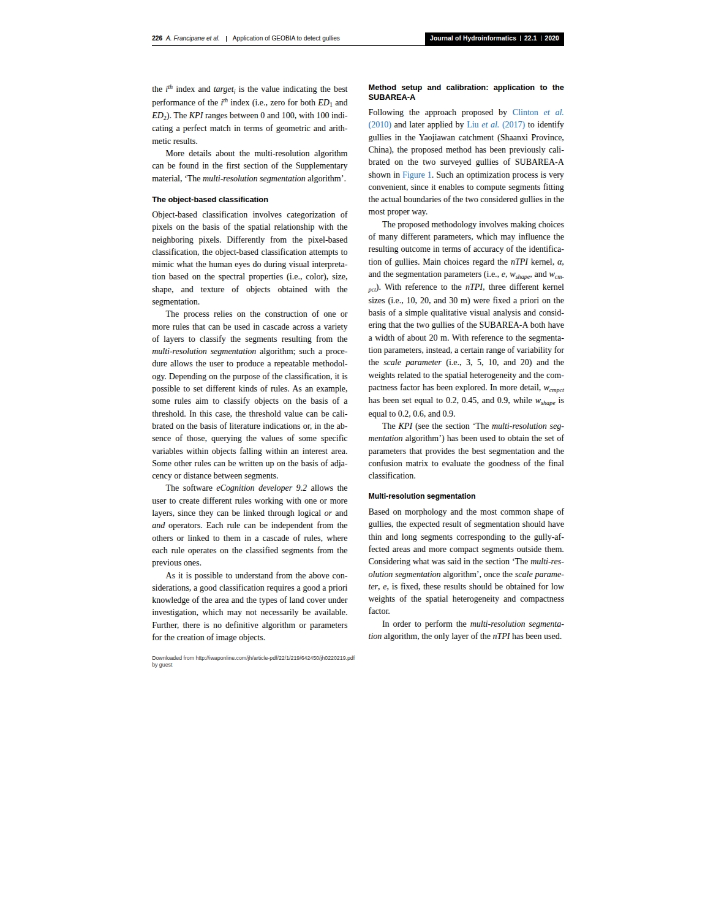226 A. Francipane et al. Application of GEOBIA to detect gullies
Journal of Hydroinformatics 22.1 2020
the ith index and targeti is the value indicating the best performance of the ith index (i.e., zero for both ED1 and ED2). The KPI ranges between 0 and 100, with 100 indicating a perfect match in terms of geometric and arithmetic results.
More details about the multi-resolution algorithm can be found in the first section of the Supplementary material, ‘The multi-resolution segmentation algorithm’.
The object-based classification
Object-based classification involves categorization of pixels on the basis of the spatial relationship with the neighboring pixels. Differently from the pixel-based classification, the object-based classification attempts to mimic what the human eyes do during visual interpretation based on the spectral properties (i.e., color), size, shape, and texture of objects obtained with the segmentation.
The process relies on the construction of one or more rules that can be used in cascade across a variety of layers to classify the segments resulting from the multi-resolution segmentation algorithm; such a procedure allows the user to produce a repeatable methodology. Depending on the purpose of the classification, it is possible to set different kinds of rules. As an example, some rules aim to classify objects on the basis of a threshold. In this case, the threshold value can be calibrated on the basis of literature indications or, in the absence of those, querying the values of some specific variables within objects falling within an interest area. Some other rules can be written up on the basis of adjacency or distance between segments.
The software eCognition developer 9.2 allows the user to create different rules working with one or more layers, since they can be linked through logical or and and operators. Each rule can be independent from the others or linked to them in a cascade of rules, where each rule operates on the classified segments from the previous ones.
As it is possible to understand from the above considerations, a good classification requires a good a priori knowledge of the area and the types of land cover under investigation, which may not necessarily be available. Further, there is no definitive algorithm or parameters for the creation of image objects.
Method setup and calibration: application to the SUBAREA-A
Following the approach proposed by Clinton et al. (2010) and later applied by Liu et al. (2017) to identify gullies in the Yaojiawan catchment (Shaanxi Province, China), the proposed method has been previously calibrated on the two surveyed gullies of SUBAREA-A shown in Figure 1. Such an optimization process is very convenient, since it enables to compute segments fitting the actual boundaries of the two considered gullies in the most proper way.
The proposed methodology involves making choices of many different parameters, which may influence the resulting outcome in terms of accuracy of the identification of gullies. Main choices regard the nTPI kernel, α, and the segmentation parameters (i.e., e, wshape, and wcmpct). With reference to the nTPI, three different kernel sizes (i.e., 10, 20, and 30 m) were fixed a priori on the basis of a simple qualitative visual analysis and considering that the two gullies of the SUBAREA-A both have a width of about 20 m. With reference to the segmentation parameters, instead, a certain range of variability for the scale parameter (i.e., 3, 5, 10, and 20) and the weights related to the spatial heterogeneity and the compactness factor has been explored. In more detail, wcmpct has been set equal to 0.2, 0.45, and 0.9, while wshape is equal to 0.2, 0.6, and 0.9.
The KPI (see the section ‘The multi-resolution segmentation algorithm’) has been used to obtain the set of parameters that provides the best segmentation and the confusion matrix to evaluate the goodness of the final classification.
Multi-resolution segmentation
Based on morphology and the most common shape of gullies, the expected result of segmentation should have thin and long segments corresponding to the gully-affected areas and more compact segments outside them. Considering what was said in the section ‘The multi-resolution segmentation algorithm’, once the scale parameter, e, is fixed, these results should be obtained for low weights of the spatial heterogeneity and compactness factor.
In order to perform the multi-resolution segmentation algorithm, the only layer of the nTPI has been used.
Downloaded from http://iwaponline.com/jh/article-pdf/22/1/219/642450/jh0220219.pdf
by guest